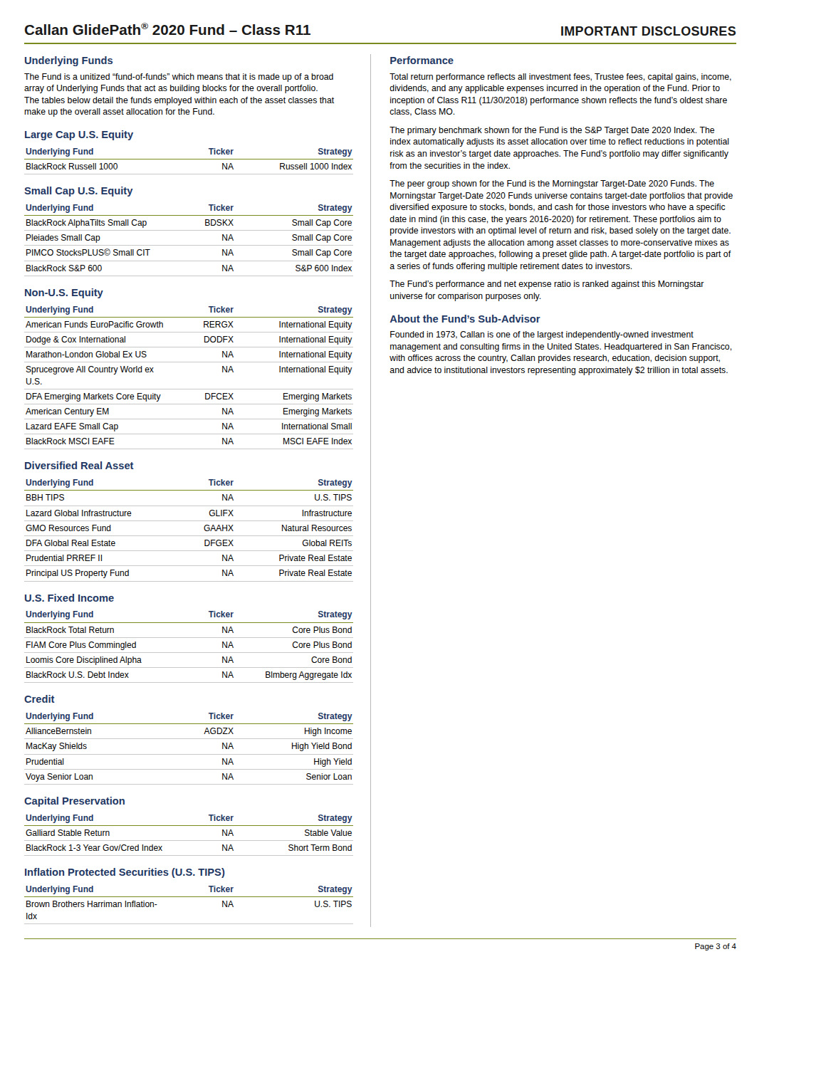Callan GlidePath® 2020 Fund – Class R11
IMPORTANT DISCLOSURES
Underlying Funds
The Fund is a unitized “fund-of-funds” which means that it is made up of a broad array of Underlying Funds that act as building blocks for the overall portfolio.
The tables below detail the funds employed within each of the asset classes that make up the overall asset allocation for the Fund.
Large Cap U.S. Equity
| Underlying Fund | Ticker | Strategy |
| --- | --- | --- |
| BlackRock Russell 1000 | NA | Russell 1000 Index |
Small Cap U.S. Equity
| Underlying Fund | Ticker | Strategy |
| --- | --- | --- |
| BlackRock AlphaTilts Small Cap | BDSKX | Small Cap Core |
| Pleiades Small Cap | NA | Small Cap Core |
| PIMCO StocksPLUS© Small CIT | NA | Small Cap Core |
| BlackRock S&P 600 | NA | S&P 600 Index |
Non-U.S. Equity
| Underlying Fund | Ticker | Strategy |
| --- | --- | --- |
| American Funds EuroPacific Growth | RERGX | International Equity |
| Dodge & Cox International | DODFX | International Equity |
| Marathon-London Global Ex US | NA | International Equity |
| Sprucegrove All Country World ex U.S. | NA | International Equity |
| DFA Emerging Markets Core Equity | DFCEX | Emerging Markets |
| American Century EM | NA | Emerging Markets |
| Lazard EAFE Small Cap | NA | International Small |
| BlackRock MSCI EAFE | NA | MSCI EAFE Index |
Diversified Real Asset
| Underlying Fund | Ticker | Strategy |
| --- | --- | --- |
| BBH TIPS | NA | U.S. TIPS |
| Lazard Global Infrastructure | GLIFX | Infrastructure |
| GMO Resources Fund | GAAHX | Natural Resources |
| DFA Global Real Estate | DFGEX | Global REITs |
| Prudential PRREF II | NA | Private Real Estate |
| Principal US Property Fund | NA | Private Real Estate |
U.S. Fixed Income
| Underlying Fund | Ticker | Strategy |
| --- | --- | --- |
| BlackRock Total Return | NA | Core Plus Bond |
| FIAM Core Plus Commingled | NA | Core Plus Bond |
| Loomis Core Disciplined Alpha | NA | Core Bond |
| BlackRock U.S. Debt Index | NA | Blmberg Aggregate Idx |
Credit
| Underlying Fund | Ticker | Strategy |
| --- | --- | --- |
| AllianceBernstein | AGDZX | High Income |
| MacKay Shields | NA | High Yield Bond |
| Prudential | NA | High Yield |
| Voya Senior Loan | NA | Senior Loan |
Capital Preservation
| Underlying Fund | Ticker | Strategy |
| --- | --- | --- |
| Galliard Stable Return | NA | Stable Value |
| BlackRock 1-3 Year Gov/Cred Index | NA | Short Term Bond |
Inflation Protected Securities (U.S. TIPS)
| Underlying Fund | Ticker | Strategy |
| --- | --- | --- |
| Brown Brothers Harriman Inflation-Idx | NA | U.S. TIPS |
Performance
Total return performance reflects all investment fees, Trustee fees, capital gains, income, dividends, and any applicable expenses incurred in the operation of the Fund. Prior to inception of Class R11 (11/30/2018) performance shown reflects the fund’s oldest share class, Class MO.
The primary benchmark shown for the Fund is the S&P Target Date 2020 Index. The index automatically adjusts its asset allocation over time to reflect reductions in potential risk as an investor’s target date approaches. The Fund’s portfolio may differ significantly from the securities in the index.
The peer group shown for the Fund is the Morningstar Target-Date 2020 Funds. The Morningstar Target-Date 2020 Funds universe contains target-date portfolios that provide diversified exposure to stocks, bonds, and cash for those investors who have a specific date in mind (in this case, the years 2016-2020) for retirement. These portfolios aim to provide investors with an optimal level of return and risk, based solely on the target date. Management adjusts the allocation among asset classes to more-conservative mixes as the target date approaches, following a preset glide path. A target-date portfolio is part of a series of funds offering multiple retirement dates to investors.
The Fund’s performance and net expense ratio is ranked against this Morningstar universe for comparison purposes only.
About the Fund’s Sub-Advisor
Founded in 1973, Callan is one of the largest independently-owned investment management and consulting firms in the United States. Headquartered in San Francisco, with offices across the country, Callan provides research, education, decision support, and advice to institutional investors representing approximately $2 trillion in total assets.
Page 3 of 4